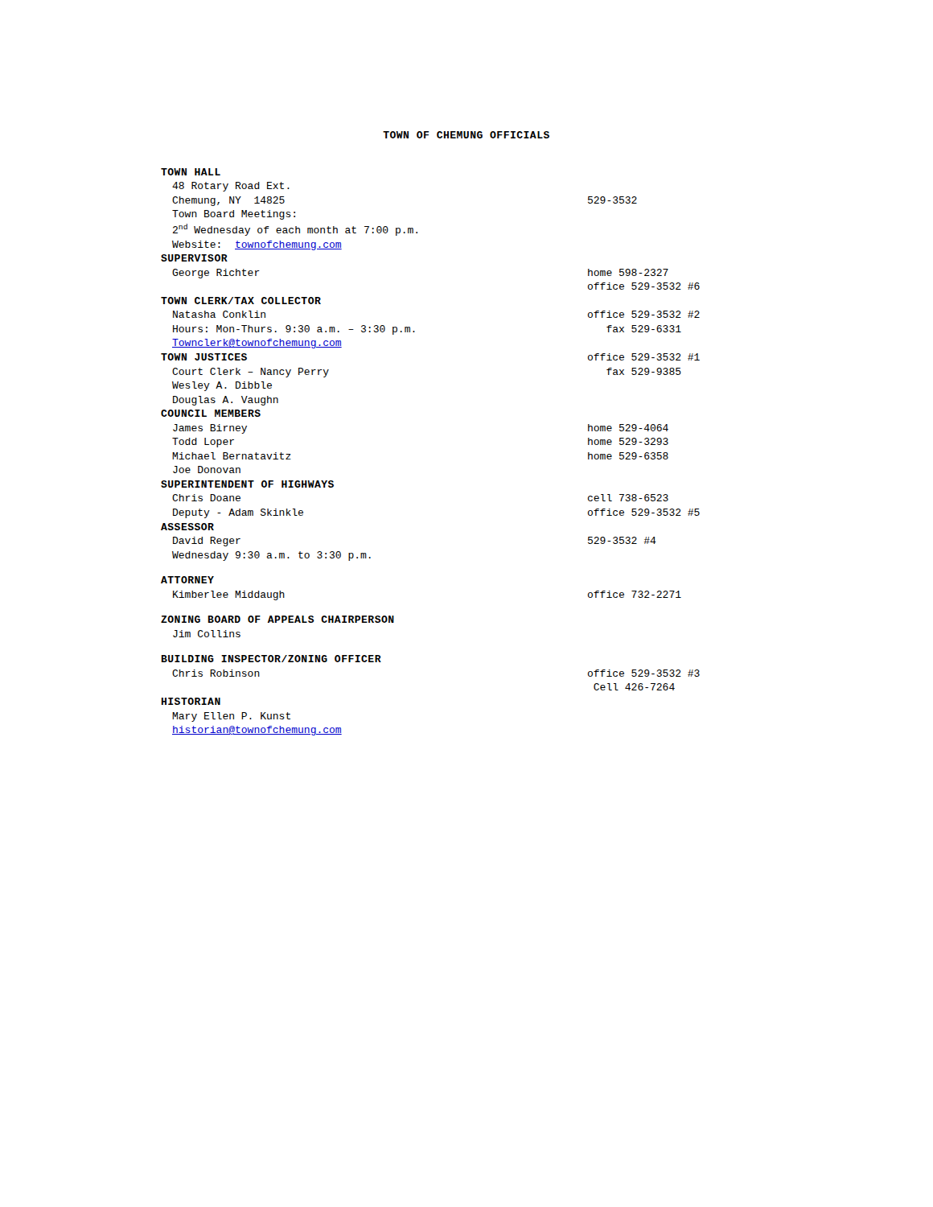TOWN OF CHEMUNG OFFICIALS
TOWN HALL
48 Rotary Road Ext.
Chemung, NY 14825
529-3532
Town Board Meetings:
2nd Wednesday of each month at 7:00 p.m.
Website: townofchemung.com
SUPERVISOR
George Richter
home 598-2327
office 529-3532 #6
TOWN CLERK/TAX COLLECTOR
Natasha Conklin
office 529-3532 #2
Hours: Mon-Thurs. 9:30 a.m. – 3:30 p.m.
fax 529-6331
Townclerk@townofchemung.com
TOWN JUSTICES
office 529-3532 #1
Court Clerk – Nancy Perry
fax 529-9385
Wesley A. Dibble
Douglas A. Vaughn
COUNCIL MEMBERS
James Birney
home 529-4064
Todd Loper
home 529-3293
Michael Bernatavitz
home 529-6358
Joe Donovan
SUPERINTENDENT OF HIGHWAYS
Chris Doane
cell 738-6523
Deputy - Adam Skinkle
office 529-3532 #5
ASSESSOR
David Reger
529-3532 #4
Wednesday 9:30 a.m. to 3:30 p.m.
ATTORNEY
Kimberlee Middaugh
office 732-2271
ZONING BOARD OF APPEALS CHAIRPERSON
Jim Collins
BUILDING INSPECTOR/ZONING OFFICER
Chris Robinson
office 529-3532 #3
Cell 426-7264
HISTORIAN
Mary Ellen P. Kunst
historian@townofchemung.com